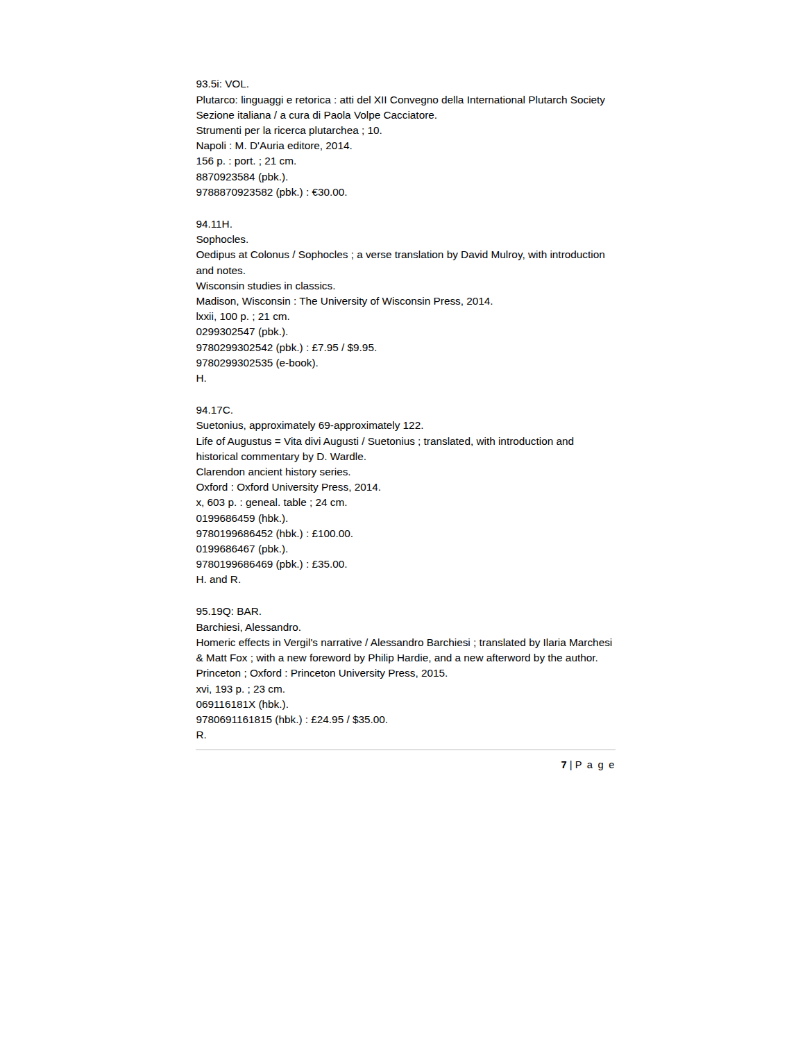93.5i: VOL.
Plutarco: linguaggi e retorica : atti del XII Convegno della International Plutarch Society Sezione italiana / a cura di Paola Volpe Cacciatore.
Strumenti per la ricerca plutarchea ; 10.
Napoli : M. D'Auria editore, 2014.
156 p. : port. ; 21 cm.
8870923584 (pbk.).
9788870923582 (pbk.) : €30.00.
94.11H.
Sophocles.
Oedipus at Colonus / Sophocles ; a verse translation by David Mulroy, with introduction and notes.
Wisconsin studies in classics.
Madison, Wisconsin : The University of Wisconsin Press, 2014.
lxxii, 100 p. ; 21 cm.
0299302547 (pbk.).
9780299302542 (pbk.) : £7.95 / $9.95.
9780299302535 (e-book).
H.
94.17C.
Suetonius, approximately 69-approximately 122.
Life of Augustus = Vita divi Augusti / Suetonius ; translated, with introduction and historical commentary by D. Wardle.
Clarendon ancient history series.
Oxford : Oxford University Press, 2014.
x, 603 p. : geneal. table ; 24 cm.
0199686459 (hbk.).
9780199686452 (hbk.) : £100.00.
0199686467 (pbk.).
9780199686469 (pbk.) : £35.00.
H. and R.
95.19Q: BAR.
Barchiesi, Alessandro.
Homeric effects in Vergil's narrative / Alessandro Barchiesi ; translated by Ilaria Marchesi & Matt Fox ; with a new foreword by Philip Hardie, and a new afterword by the author.
Princeton ; Oxford : Princeton University Press, 2015.
xvi, 193 p. ; 23 cm.
069116181X (hbk.).
9780691161815 (hbk.) : £24.95 / $35.00.
R.
7 | P a g e